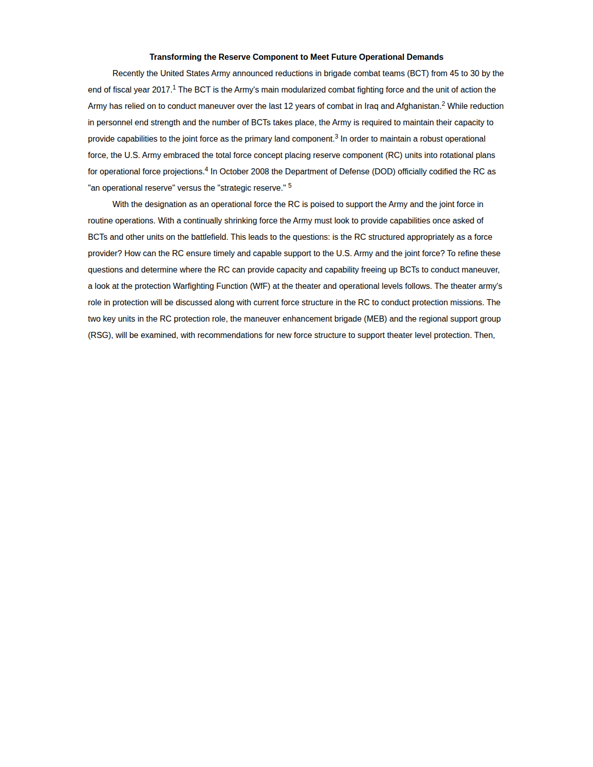Transforming the Reserve Component to Meet Future Operational Demands
Recently the United States Army announced reductions in brigade combat teams (BCT) from 45 to 30 by the end of fiscal year 2017.1 The BCT is the Army's main modularized combat fighting force and the unit of action the Army has relied on to conduct maneuver over the last 12 years of combat in Iraq and Afghanistan.2 While reduction in personnel end strength and the number of BCTs takes place, the Army is required to maintain their capacity to provide capabilities to the joint force as the primary land component.3 In order to maintain a robust operational force, the U.S. Army embraced the total force concept placing reserve component (RC) units into rotational plans for operational force projections.4 In October 2008 the Department of Defense (DOD) officially codified the RC as "an operational reserve" versus the "strategic reserve." 5
With the designation as an operational force the RC is poised to support the Army and the joint force in routine operations. With a continually shrinking force the Army must look to provide capabilities once asked of BCTs and other units on the battlefield. This leads to the questions: is the RC structured appropriately as a force provider? How can the RC ensure timely and capable support to the U.S. Army and the joint force? To refine these questions and determine where the RC can provide capacity and capability freeing up BCTs to conduct maneuver, a look at the protection Warfighting Function (WfF) at the theater and operational levels follows. The theater army's role in protection will be discussed along with current force structure in the RC to conduct protection missions. The two key units in the RC protection role, the maneuver enhancement brigade (MEB) and the regional support group (RSG), will be examined, with recommendations for new force structure to support theater level protection. Then,